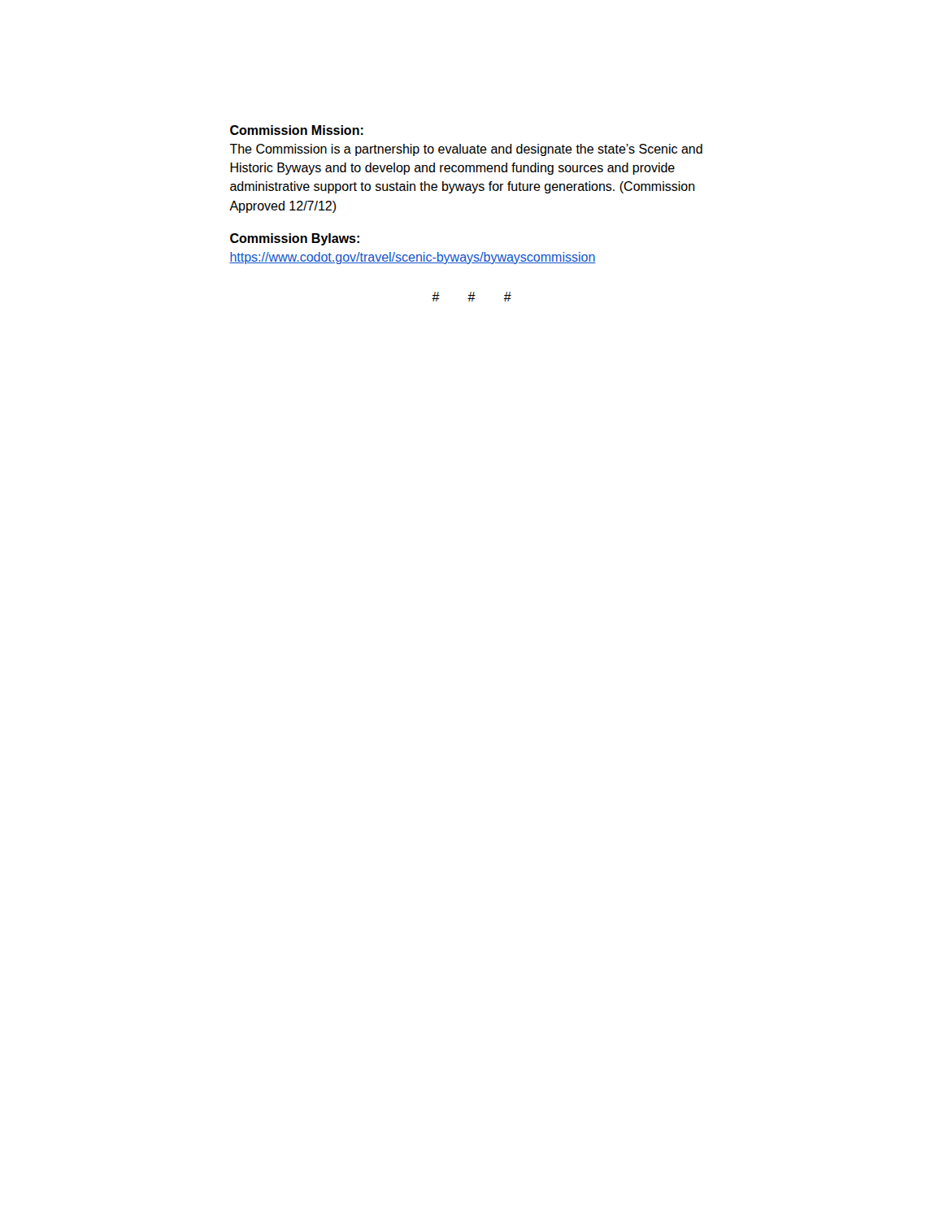Commission Mission:
The Commission is a partnership to evaluate and designate the state’s Scenic and Historic Byways and to develop and recommend funding sources and provide administrative support to sustain the byways for future generations. (Commission Approved 12/7/12)
Commission Bylaws:
https://www.codot.gov/travel/scenic-byways/bywayscommission
###